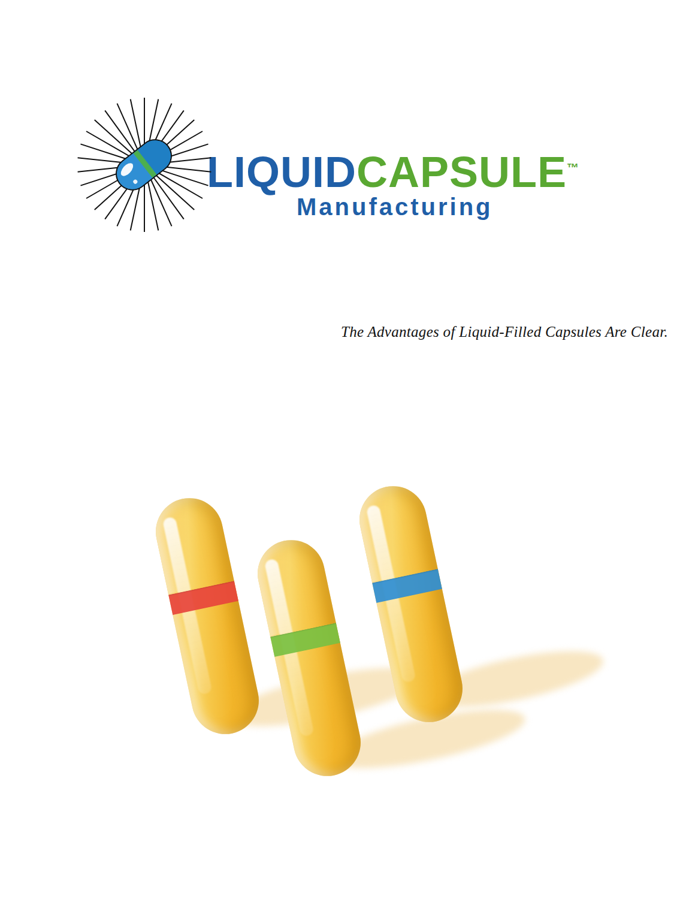LIQUID CAPSULE™ Manufacturing
The Advantages of Liquid-Filled Capsules Are Clear.